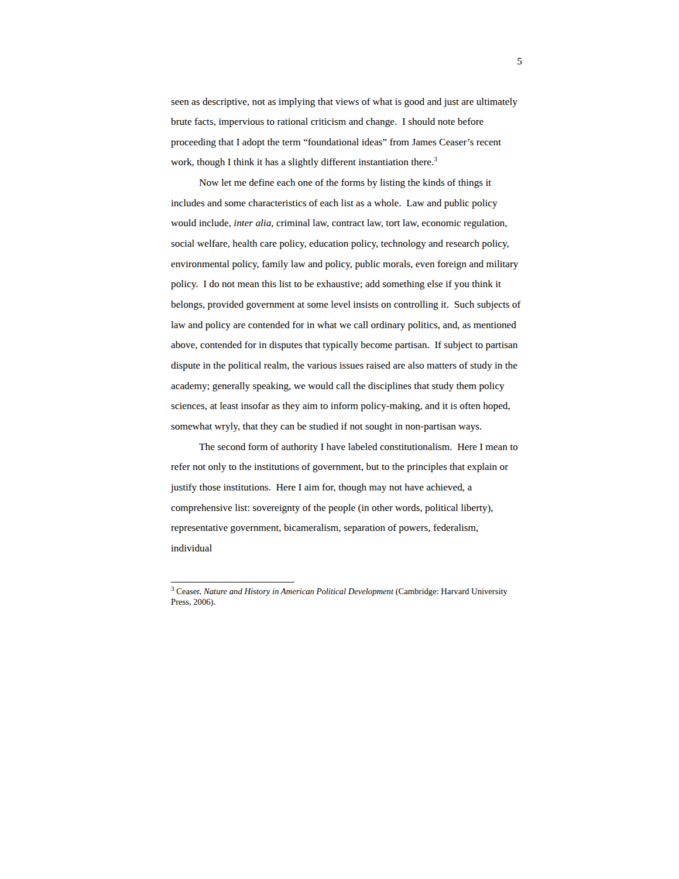5
seen as descriptive, not as implying that views of what is good and just are ultimately brute facts, impervious to rational criticism and change. I should note before proceeding that I adopt the term “foundational ideas” from James Ceaser’s recent work, though I think it has a slightly different instantiation there.3
Now let me define each one of the forms by listing the kinds of things it includes and some characteristics of each list as a whole. Law and public policy would include, inter alia, criminal law, contract law, tort law, economic regulation, social welfare, health care policy, education policy, technology and research policy, environmental policy, family law and policy, public morals, even foreign and military policy. I do not mean this list to be exhaustive; add something else if you think it belongs, provided government at some level insists on controlling it. Such subjects of law and policy are contended for in what we call ordinary politics, and, as mentioned above, contended for in disputes that typically become partisan. If subject to partisan dispute in the political realm, the various issues raised are also matters of study in the academy; generally speaking, we would call the disciplines that study them policy sciences, at least insofar as they aim to inform policy-making, and it is often hoped, somewhat wryly, that they can be studied if not sought in non-partisan ways.
The second form of authority I have labeled constitutionalism. Here I mean to refer not only to the institutions of government, but to the principles that explain or justify those institutions. Here I aim for, though may not have achieved, a comprehensive list: sovereignty of the people (in other words, political liberty), representative government, bicameralism, separation of powers, federalism, individual
3 Ceaser, Nature and History in American Political Development (Cambridge: Harvard University Press, 2006).